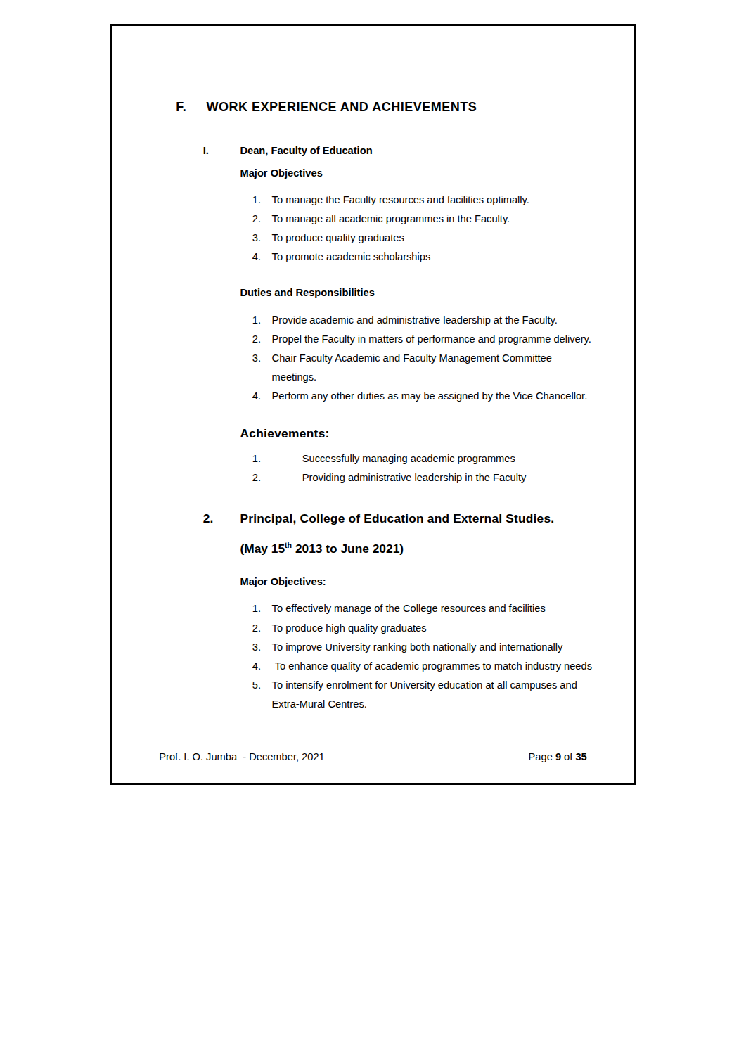F. WORK EXPERIENCE AND ACHIEVEMENTS
I. Dean, Faculty of Education
Major Objectives
To manage the Faculty resources and facilities optimally.
To manage all academic programmes in the Faculty.
To produce quality graduates
To promote academic scholarships
Duties and Responsibilities
Provide academic and administrative leadership at the Faculty.
Propel the Faculty in matters of performance and programme delivery.
Chair Faculty Academic and Faculty Management Committee meetings.
Perform any other duties as may be assigned by the Vice Chancellor.
Achievements:
Successfully managing academic programmes
Providing administrative leadership in the Faculty
2. Principal, College of Education and External Studies.
(May 15th 2013 to June 2021)
Major Objectives:
To effectively manage of the College resources and facilities
To produce high quality graduates
To improve University ranking both nationally and internationally
To enhance quality of academic programmes to match industry needs
To intensify enrolment for University education at all campuses and Extra-Mural Centres.
Prof. I. O. Jumba - December, 2021
Page 9 of 35